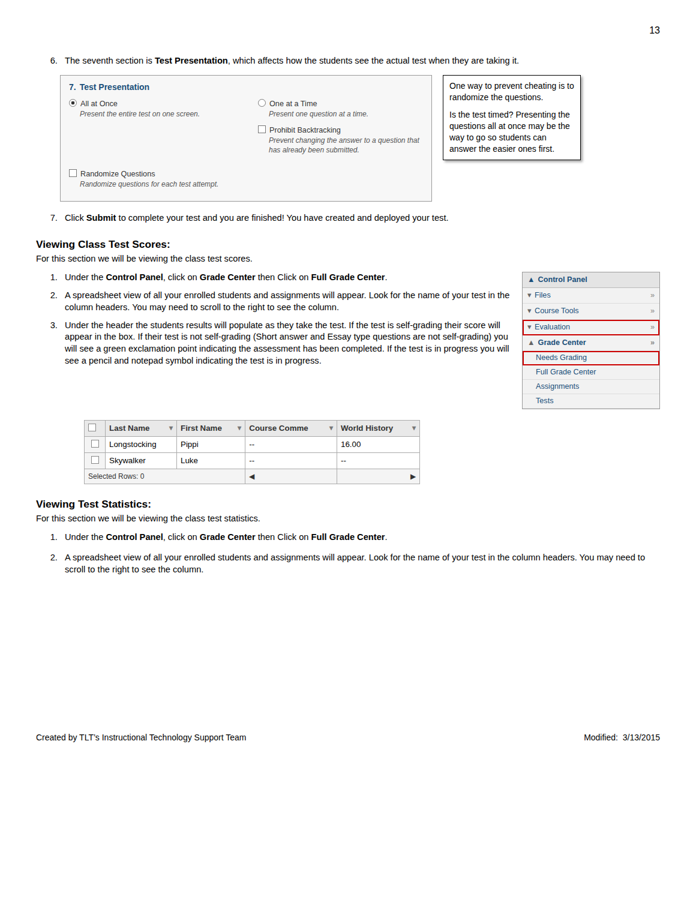13
The seventh section is Test Presentation, which affects how the students see the actual test when they are taking it.
7. Test Presentation
All at Once Present the entire test on one screen.
One at a Time Present one question at a time.
Prohibit Backtracking Prevent changing the answer to a question that has already been submitted.
Randomize Questions Randomize questions for each test attempt.
One way to prevent cheating is to randomize the questions.
Is the test timed? Presenting the questions all at once may be the way to go so students can answer the easier ones first.
Click Submit to complete your test and you are finished! You have created and deployed your test.
Viewing Class Test Scores:
For this section we will be viewing the class test scores.
Under the Control Panel, click on Grade Center then Click on Full Grade Center.
A spreadsheet view of all your enrolled students and assignments will appear. Look for the name of your test in the column headers. You may need to scroll to the right to see the column.
Under the header the students results will populate as they take the test. If the test is self-grading their score will appear in the box. If their test is not self-grading (Short answer and Essay type questions are not self-grading) you will see a green exclamation point indicating the assessment has been completed. If the test is in progress you will see a pencil and notepad symbol indicating the test is in progress.
▲Control Panel
▾Files»
▾Course Tools»
▾Evaluation»
▲Grade Center»
Needs Grading
Full Grade Center
Assignments
Tests
| | Last Name ▾ | First Name ▾ | Course Comme ▾ | World History ▾ |
| --- | --- | --- | --- | --- |
| | Longstocking | Pippi | -- | 16.00 |
| | Skywalker | Luke | -- | -- |
| Selected Rows: 0 | ◀ | ▶ |
Viewing Test Statistics:
For this section we will be viewing the class test statistics.
Under the Control Panel, click on Grade Center then Click on Full Grade Center.
A spreadsheet view of all your enrolled students and assignments will appear. Look for the name of your test in the column headers. You may need to scroll to the right to see the column.
Created by TLT’s Instructional Technology Support Team
Modified: 3/13/2015